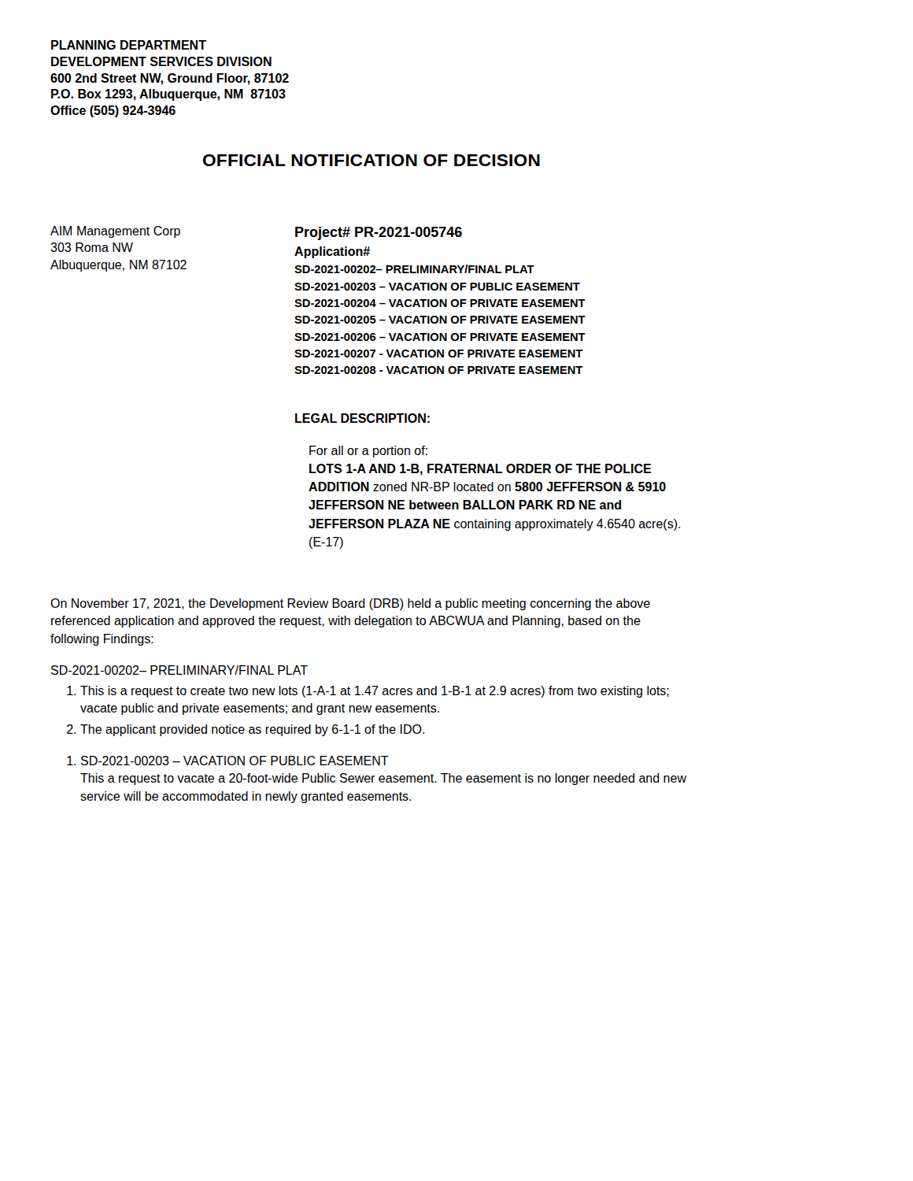PLANNING DEPARTMENT
DEVELOPMENT SERVICES DIVISION
600 2nd Street NW, Ground Floor, 87102
P.O. Box 1293, Albuquerque, NM 87103
Office (505) 924-3946
OFFICIAL NOTIFICATION OF DECISION
| AIM Management Corp 303 Roma NW Albuquerque, NM 87102 | Project# PR-2021-005746 Application# SD-2021-00202– PRELIMINARY/FINAL PLAT SD-2021-00203 – VACATION OF PUBLIC EASEMENT SD-2021-00204 – VACATION OF PRIVATE EASEMENT SD-2021-00205 – VACATION OF PRIVATE EASEMENT SD-2021-00206 – VACATION OF PRIVATE EASEMENT SD-2021-00207 - VACATION OF PRIVATE EASEMENT SD-2021-00208 - VACATION OF PRIVATE EASEMENT LEGAL DESCRIPTION: For all or a portion of: LOTS 1-A AND 1-B, FRATERNAL ORDER OF THE POLICE ADDITION zoned NR-BP located on 5800 JEFFERSON & 5910 JEFFERSON NE between BALLON PARK RD NE and JEFFERSON PLAZA NE containing approximately 4.6540 acre(s). (E-17) |
On November 17, 2021, the Development Review Board (DRB) held a public meeting concerning the above referenced application and approved the request, with delegation to ABCWUA and Planning, based on the following Findings:
SD-2021-00202– PRELIMINARY/FINAL PLAT
This is a request to create two new lots (1-A-1 at 1.47 acres and 1-B-1 at 2.9 acres) from two existing lots; vacate public and private easements; and grant new easements.
The applicant provided notice as required by 6-1-1 of the IDO.
SD-2021-00203 – VACATION OF PUBLIC EASEMENT
This a request to vacate a 20-foot-wide Public Sewer easement. The easement is no longer needed and new service will be accommodated in newly granted easements.